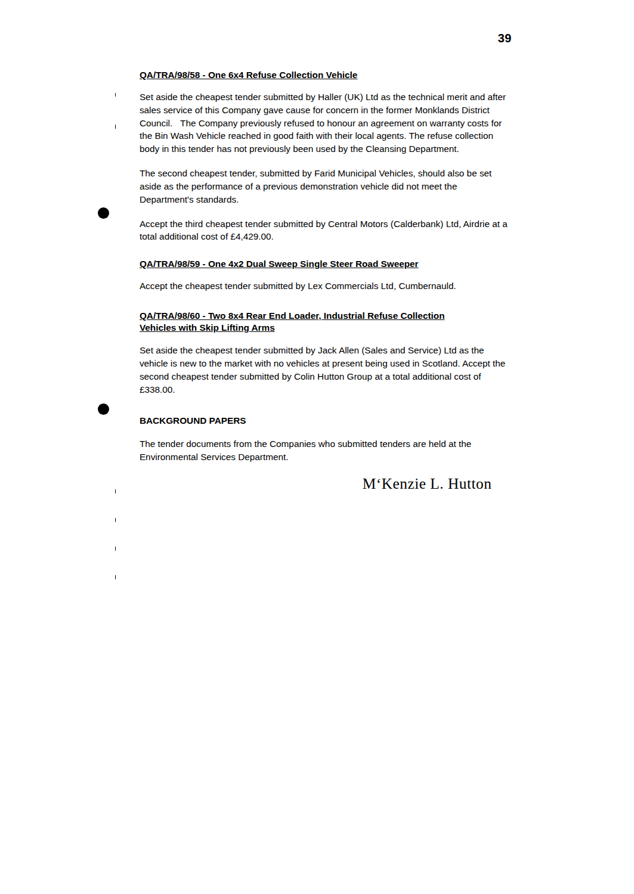39
QA/TRA/98/58 - One 6x4 Refuse Collection Vehicle
Set aside the cheapest tender submitted by Haller (UK) Ltd as the technical merit and after sales service of this Company gave cause for concern in the former Monklands District Council. The Company previously refused to honour an agreement on warranty costs for the Bin Wash Vehicle reached in good faith with their local agents. The refuse collection body in this tender has not previously been used by the Cleansing Department.
The second cheapest tender, submitted by Farid Municipal Vehicles, should also be set aside as the performance of a previous demonstration vehicle did not meet the Department's standards.
Accept the third cheapest tender submitted by Central Motors (Calderbank) Ltd, Airdrie at a total additional cost of £4,429.00.
QA/TRA/98/59 - One 4x2 Dual Sweep Single Steer Road Sweeper
Accept the cheapest tender submitted by Lex Commercials Ltd, Cumbernauld.
QA/TRA/98/60 - Two 8x4 Rear End Loader, Industrial Refuse Collection
Vehicles with Skip Lifting Arms
Set aside the cheapest tender submitted by Jack Allen (Sales and Service) Ltd as the vehicle is new to the market with no vehicles at present being used in Scotland. Accept the second cheapest tender submitted by Colin Hutton Group at a total additional cost of £338.00.
BACKGROUND PAPERS
The tender documents from the Companies who submitted tenders are held at the Environmental Services Department.
M‘Kenzie L. Hutton